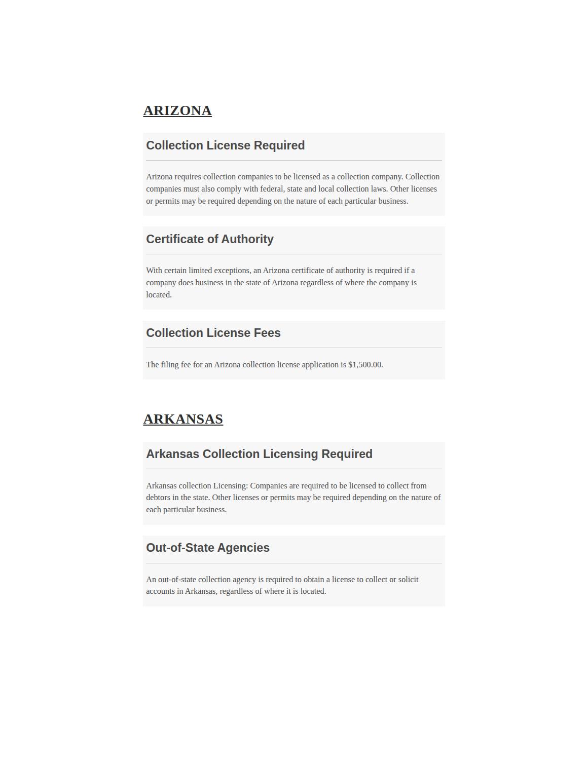ARIZONA
Collection License Required
Arizona requires collection companies to be licensed as a collection company. Collection companies must also comply with federal, state and local collection laws. Other licenses or permits may be required depending on the nature of each particular business.
Certificate of Authority
With certain limited exceptions, an Arizona certificate of authority is required if a company does business in the state of Arizona regardless of where the company is located.
Collection License Fees
The filing fee for an Arizona collection license application is $1,500.00.
ARKANSAS
Arkansas Collection Licensing Required
Arkansas collection Licensing: Companies are required to be licensed to collect from debtors in the state. Other licenses or permits may be required depending on the nature of each particular business.
Out-of-State Agencies
An out-of-state collection agency is required to obtain a license to collect or solicit accounts in Arkansas, regardless of where it is located.